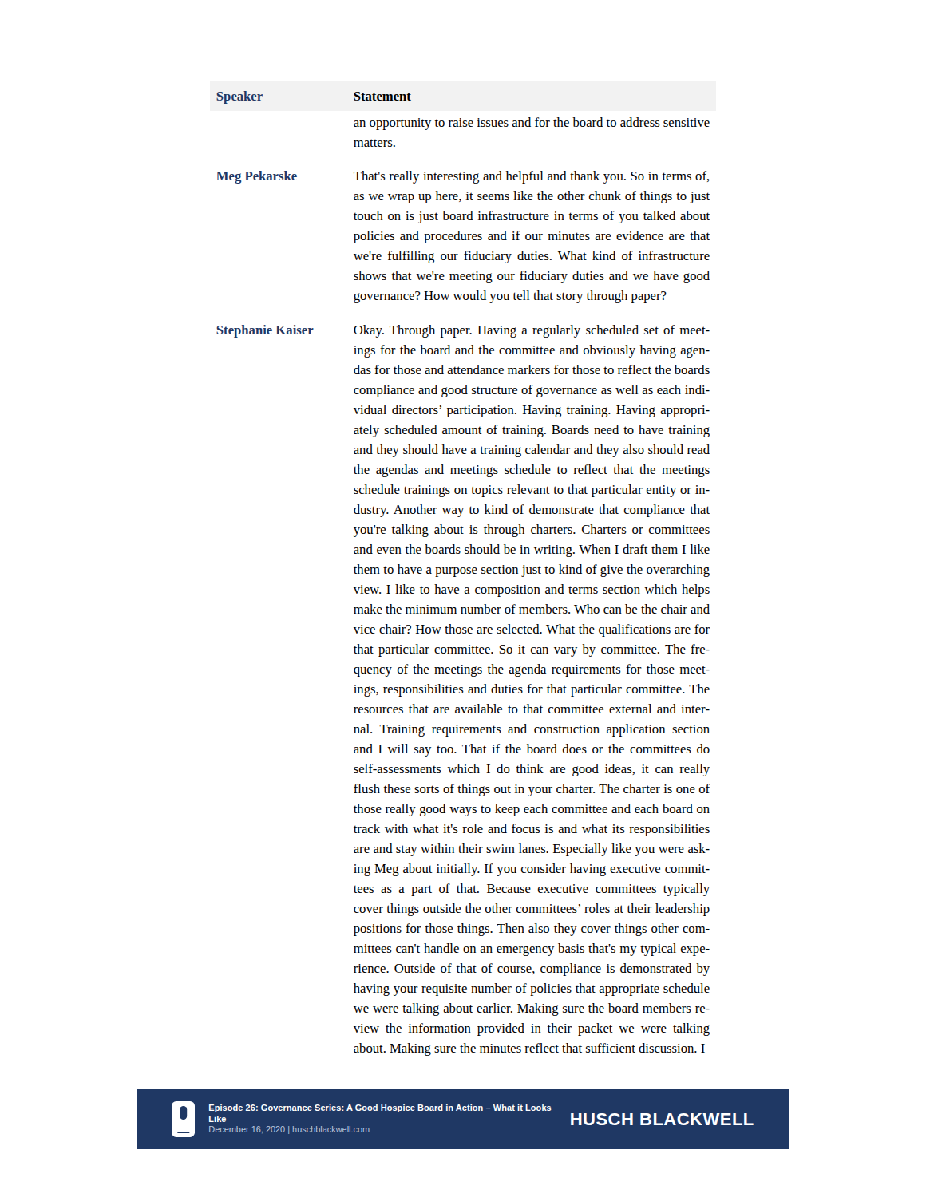| Speaker | Statement |
| --- | --- |
| | an opportunity to raise issues and for the board to address sensitive matters. |
| Meg Pekarske | That's really interesting and helpful and thank you. So in terms of, as we wrap up here, it seems like the other chunk of things to just touch on is just board infrastructure in terms of you talked about policies and procedures and if our minutes are evidence are that we're fulfilling our fiduciary duties. What kind of infrastructure shows that we're meeting our fiduciary duties and we have good governance? How would you tell that story through paper? |
| Stephanie Kaiser | Okay. Through paper. Having a regularly scheduled set of meetings for the board and the committee and obviously having agendas for those and attendance markers for those to reflect the boards compliance and good structure of governance as well as each individual directors’ participation. Having training. Having appropriately scheduled amount of training. Boards need to have training and they should have a training calendar and they also should read the agendas and meetings schedule to reflect that the meetings schedule trainings on topics relevant to that particular entity or industry. Another way to kind of demonstrate that compliance that you're talking about is through charters. Charters or committees and even the boards should be in writing. When I draft them I like them to have a purpose section just to kind of give the overarching view. I like to have a composition and terms section which helps make the minimum number of members. Who can be the chair and vice chair? How those are selected. What the qualifications are for that particular committee. So it can vary by committee. The frequency of the meetings the agenda requirements for those meetings, responsibilities and duties for that particular committee. The resources that are available to that committee external and internal. Training requirements and construction application section and I will say too. That if the board does or the committees do self-assessments which I do think are good ideas, it can really flush these sorts of things out in your charter. The charter is one of those really good ways to keep each committee and each board on track with what it's role and focus is and what its responsibilities are and stay within their swim lanes. Especially like you were asking Meg about initially. If you consider having executive committees as a part of that. Because executive committees typically cover things outside the other committees’ roles at their leadership positions for those things. Then also they cover things other committees can't handle on an emergency basis that's my typical experience. Outside of that of course, compliance is demonstrated by having your requisite number of policies that appropriate schedule we were talking about earlier. Making sure the board members review the information provided in their packet we were talking about. Making sure the minutes reflect that sufficient discussion. I |
Episode 26: Governance Series: A Good Hospice Board in Action – What it Looks Like
December 16, 2020 | huschblackwell.com
HUSCH BLACKWELL